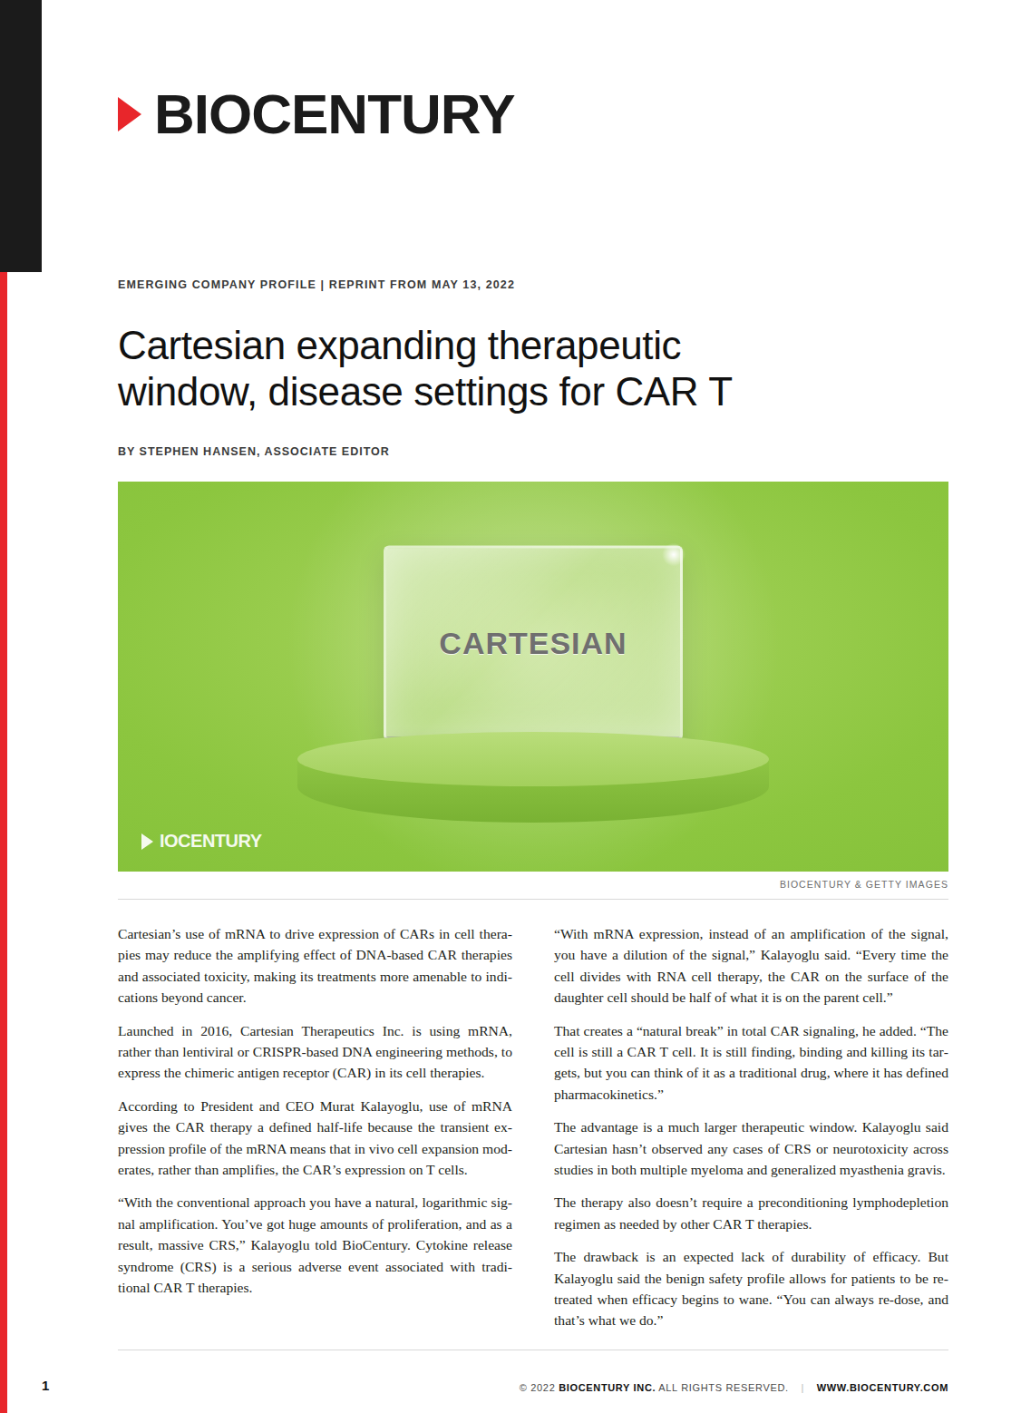BIOCENTURY
Emerging Company Profile | Reprint from May 13, 2022
Cartesian expanding therapeutic
window, disease settings for CAR T
By Stephen Hansen, Associate Editor
CARTESIAN
Emerging Company Profile
IOCENTURY
BioCentury & Getty Images
Cartesian’s use of mRNA to drive expression of CARs in cell therapies may reduce the amplifying effect of DNA-based CAR therapies and associated toxicity, making its treatments more amenable to indications beyond cancer.
Launched in 2016, Cartesian Therapeutics Inc. is using mRNA, rather than lentiviral or CRISPR-based DNA engineering methods, to express the chimeric antigen receptor (CAR) in its cell therapies.
According to President and CEO Murat Kalayoglu, use of mRNA gives the CAR therapy a defined half-life because the transient expression profile of the mRNA means that in vivo cell expansion moderates, rather than amplifies, the CAR’s expression on T cells.
“With the conventional approach you have a natural, logarithmic signal amplification. You’ve got huge amounts of proliferation, and as a result, massive CRS,” Kalayoglu told BioCentury. Cytokine release syndrome (CRS) is a serious adverse event associated with traditional CAR T therapies.
“With mRNA expression, instead of an amplification of the signal, you have a dilution of the signal,” Kalayoglu said. “Every time the cell divides with RNA cell therapy, the CAR on the surface of the daughter cell should be half of what it is on the parent cell.”
That creates a “natural break” in total CAR signaling, he added. “The cell is still a CAR T cell. It is still finding, binding and killing its targets, but you can think of it as a traditional drug, where it has defined pharmacokinetics.”
The advantage is a much larger therapeutic window. Kalayoglu said Cartesian hasn’t observed any cases of CRS or neurotoxicity across studies in both multiple myeloma and generalized myasthenia gravis.
The therapy also doesn’t require a preconditioning lymphodepletion regimen as needed by other CAR T therapies.
The drawback is an expected lack of durability of efficacy. But Kalayoglu said the benign safety profile allows for patients to be retreated when efficacy begins to wane. “You can always re-dose, and that’s what we do.”
1
© 2022 BioCentury Inc. All rights reserved. | www.biocentury.com